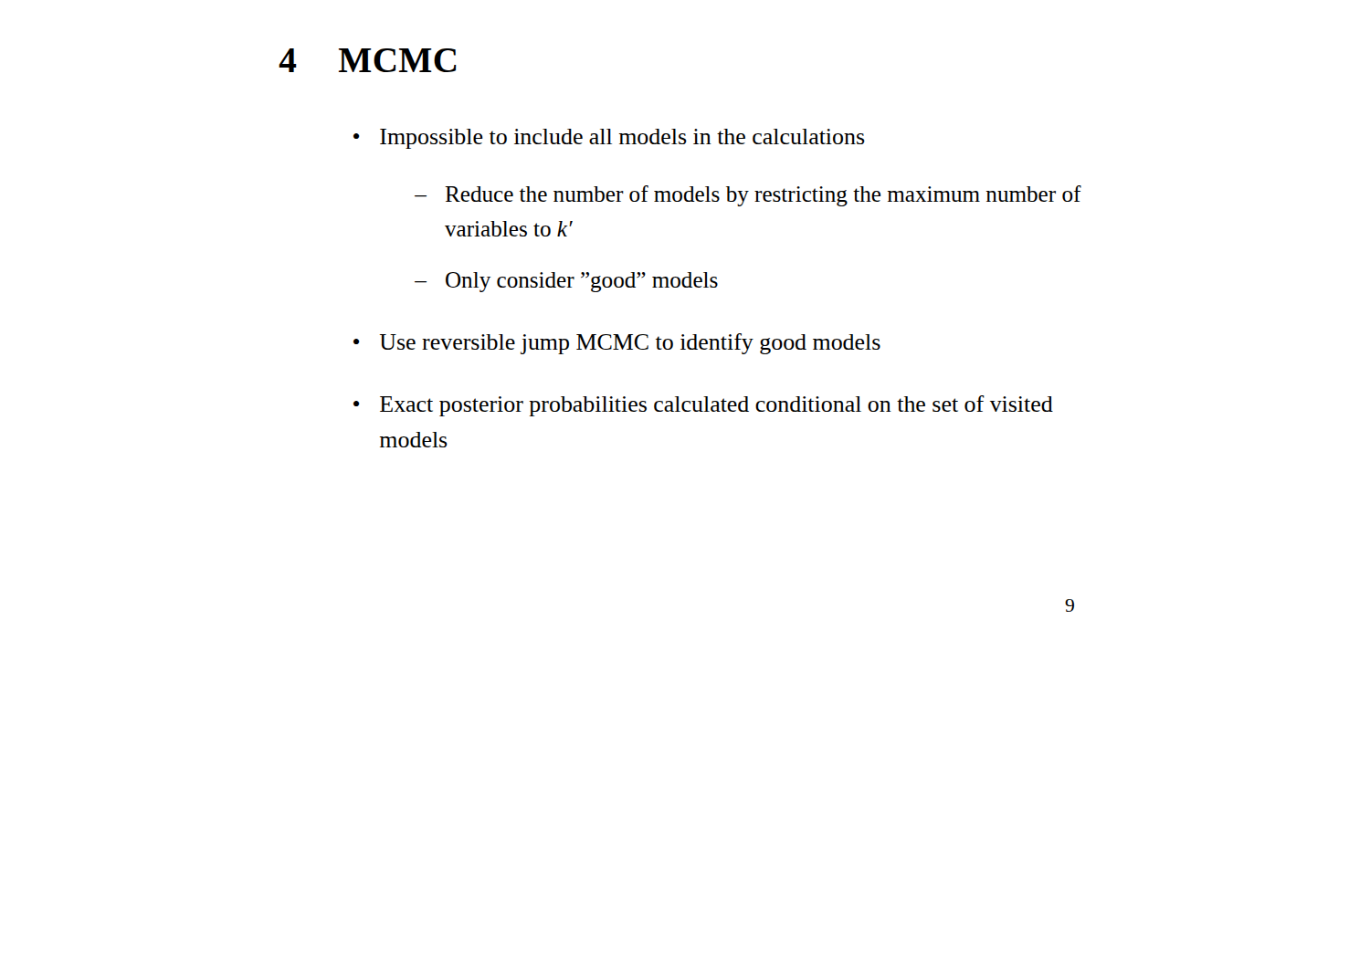4 MCMC
Impossible to include all models in the calculations
Reduce the number of models by restricting the maximum number of variables to k′
Only consider ”good” models
Use reversible jump MCMC to identify good models
Exact posterior probabilities calculated conditional on the set of visited models
9